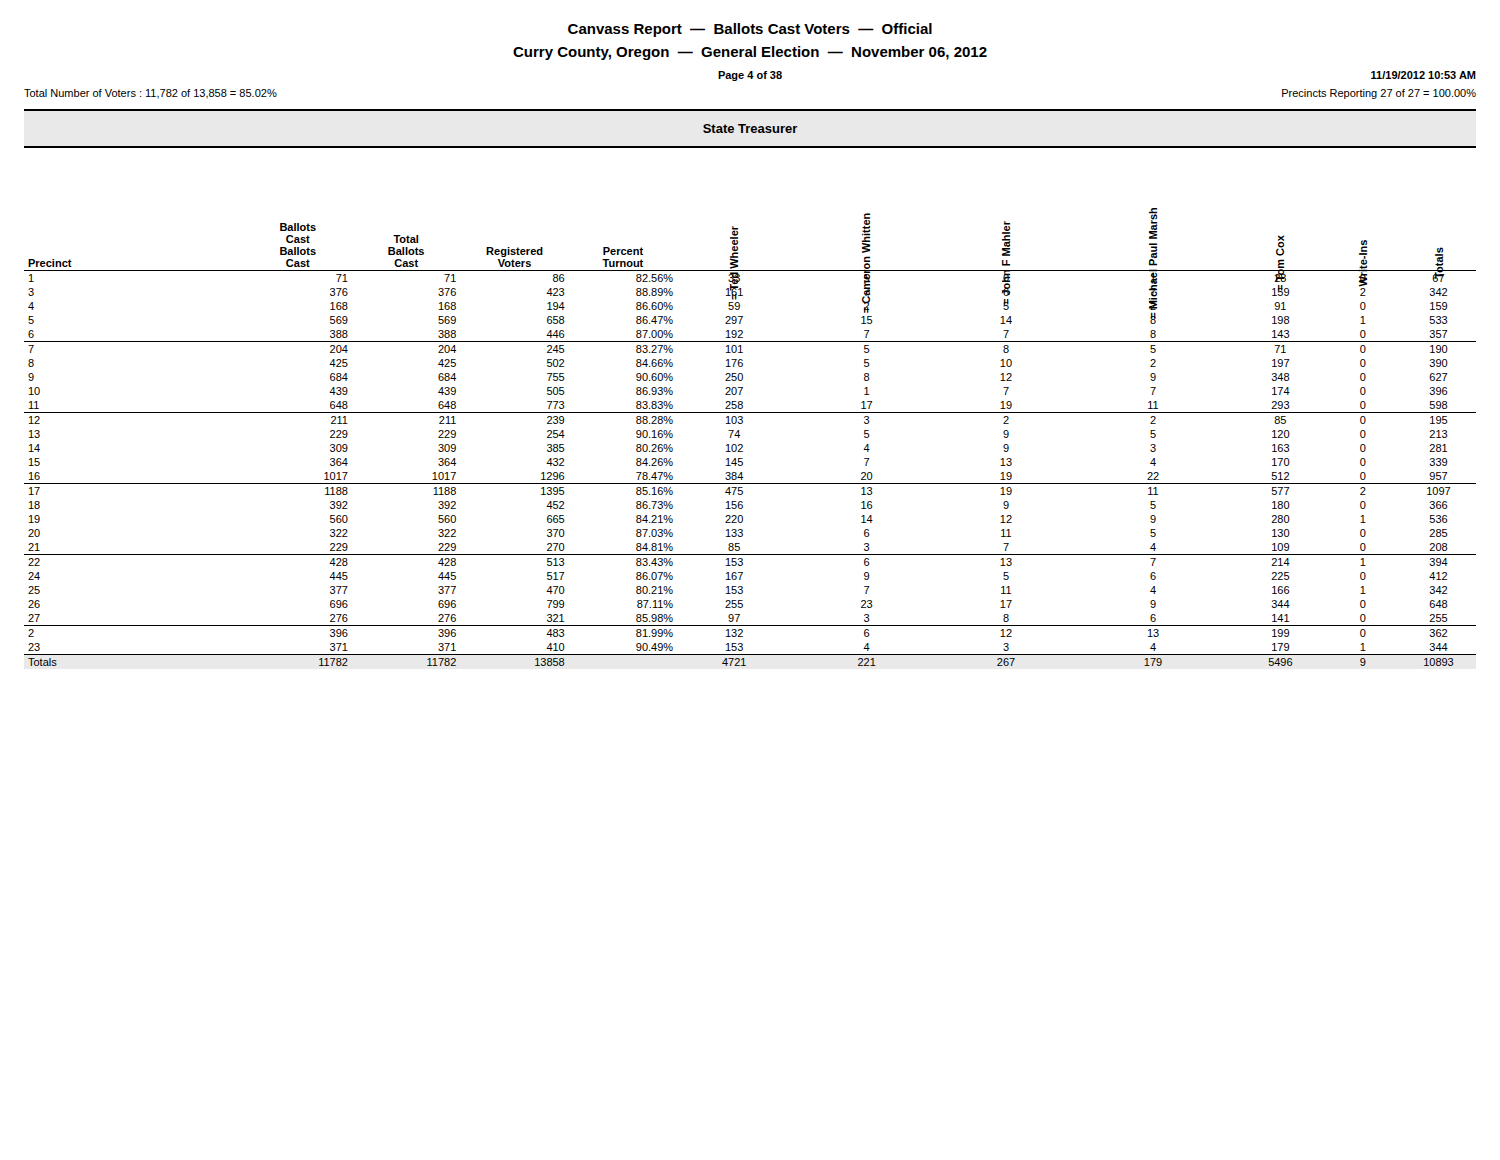Canvass Report — Ballots Cast Voters — Official
Curry County, Oregon — General Election — November 06, 2012
Page 4 of 38
11/19/2012 10:53 AM
Total Number of Voters : 11,782 of 13,858 = 85.02% Precincts Reporting 27 of 27 = 100.00%
State Treasurer
| Precinct | Ballots Cast Ballots Cast | Total Ballots Cast | Registered Voters | Percent Turnout | = Ted Wheeler | = Cameron Whitten | = John F Mahler | = Michael Paul Marsh | = Tom Cox | Write-Ins | Totals |
| --- | --- | --- | --- | --- | --- | --- | --- | --- | --- | --- | --- |
| 1 | 71 | 71 | 86 | 82.56% | 33 | 5 | 0 | 1 | 28 | 0 | 67 |
| 3 | 376 | 376 | 423 | 88.89% | 161 | 7 | 6 | 7 | 159 | 2 | 342 |
| 4 | 168 | 168 | 194 | 86.60% | 59 | 2 | 5 | 2 | 91 | 0 | 159 |
| 5 | 569 | 569 | 658 | 86.47% | 297 | 15 | 14 | 8 | 198 | 1 | 533 |
| 6 | 388 | 388 | 446 | 87.00% | 192 | 7 | 7 | 8 | 143 | 0 | 357 |
| 7 | 204 | 204 | 245 | 83.27% | 101 | 5 | 8 | 5 | 71 | 0 | 190 |
| 8 | 425 | 425 | 502 | 84.66% | 176 | 5 | 10 | 2 | 197 | 0 | 390 |
| 9 | 684 | 684 | 755 | 90.60% | 250 | 8 | 12 | 9 | 348 | 0 | 627 |
| 10 | 439 | 439 | 505 | 86.93% | 207 | 1 | 7 | 7 | 174 | 0 | 396 |
| 11 | 648 | 648 | 773 | 83.83% | 258 | 17 | 19 | 11 | 293 | 0 | 598 |
| 12 | 211 | 211 | 239 | 88.28% | 103 | 3 | 2 | 2 | 85 | 0 | 195 |
| 13 | 229 | 229 | 254 | 90.16% | 74 | 5 | 9 | 5 | 120 | 0 | 213 |
| 14 | 309 | 309 | 385 | 80.26% | 102 | 4 | 9 | 3 | 163 | 0 | 281 |
| 15 | 364 | 364 | 432 | 84.26% | 145 | 7 | 13 | 4 | 170 | 0 | 339 |
| 16 | 1017 | 1017 | 1296 | 78.47% | 384 | 20 | 19 | 22 | 512 | 0 | 957 |
| 17 | 1188 | 1188 | 1395 | 85.16% | 475 | 13 | 19 | 11 | 577 | 2 | 1097 |
| 18 | 392 | 392 | 452 | 86.73% | 156 | 16 | 9 | 5 | 180 | 0 | 366 |
| 19 | 560 | 560 | 665 | 84.21% | 220 | 14 | 12 | 9 | 280 | 1 | 536 |
| 20 | 322 | 322 | 370 | 87.03% | 133 | 6 | 11 | 5 | 130 | 0 | 285 |
| 21 | 229 | 229 | 270 | 84.81% | 85 | 3 | 7 | 4 | 109 | 0 | 208 |
| 22 | 428 | 428 | 513 | 83.43% | 153 | 6 | 13 | 7 | 214 | 1 | 394 |
| 24 | 445 | 445 | 517 | 86.07% | 167 | 9 | 5 | 6 | 225 | 0 | 412 |
| 25 | 377 | 377 | 470 | 80.21% | 153 | 7 | 11 | 4 | 166 | 1 | 342 |
| 26 | 696 | 696 | 799 | 87.11% | 255 | 23 | 17 | 9 | 344 | 0 | 648 |
| 27 | 276 | 276 | 321 | 85.98% | 97 | 3 | 8 | 6 | 141 | 0 | 255 |
| 2 | 396 | 396 | 483 | 81.99% | 132 | 6 | 12 | 13 | 199 | 0 | 362 |
| 23 | 371 | 371 | 410 | 90.49% | 153 | 4 | 3 | 4 | 179 | 1 | 344 |
| Totals | 11782 | 11782 | 13858 | | 4721 | 221 | 267 | 179 | 5496 | 9 | 10893 |